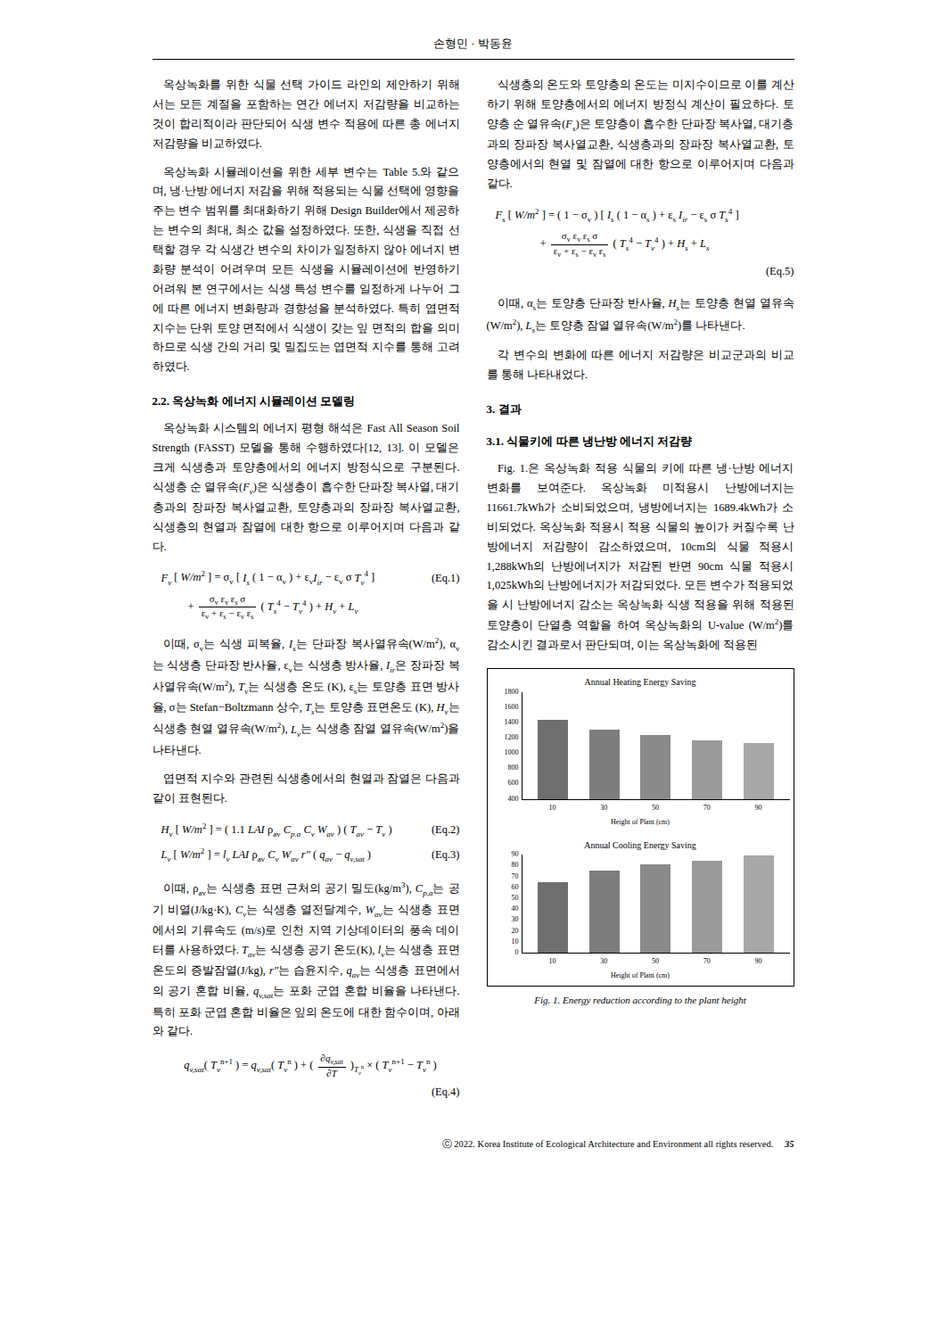손형민 · 박동윤
옥상녹화를 위한 식물 선택 가이드 라인의 제안하기 위해서는 모든 계절을 포함하는 연간 에너지 저감량을 비교하는 것이 합리적이라 판단되어 식생 변수 적용에 따른 총 에너지 저감량을 비교하였다.
옥상녹화 시뮬레이션을 위한 세부 변수는 Table 5.와 같으며, 냉·난방 에너지 저감을 위해 적용되는 식물 선택에 영향을 주는 변수 범위를 최대화하기 위해 Design Builder에서 제공하는 변수의 최대, 최소 값을 설정하였다. 또한, 식생을 직접 선택할 경우 각 식생간 변수의 차이가 일정하지 않아 에너지 변화량 분석이 어려우며 모든 식생을 시뮬레이션에 반영하기 어려워 본 연구에서는 식생 특성 변수를 일정하게 나누어 그에 따른 에너지 변화량과 경향성을 분석하였다. 특히 엽면적 지수는 단위 토양 면적에서 식생이 갖는 잎 면적의 합을 의미하므로 식생 간의 거리 및 밀집도는 엽면적 지수를 통해 고려하였다.
2.2. 옥상녹화 에너지 시뮬레이션 모델링
옥상녹화 시스템의 에너지 평형 해석은 Fast All Season Soil Strength (FASST) 모델을 통해 수행하였다[12, 13]. 이 모델은 크게 식생층과 토양층에서의 에너지 방정식으로 구분된다. 식생층 순 열유속(Fv)은 식생층이 흡수한 단파장 복사열, 대기층과의 장파장 복사열교환, 토양층과의 장파장 복사열교환, 식생층의 현열과 잠열에 대한 항으로 이루어지며 다음과 같다.
Fv [ W/m2 ] = σv [ Is ( 1 − αv ) + εvIir − εv σ Tv4 ]
(Eq.1)
+ σv εv εs σ εv + εs − εv εs ( Ts4 − Tv4 ) + Hv + Lv
이때, σv는 식생 피복율, Is는 단파장 복사열유속(W/m2), αv는 식생층 단파장 반사율, εv는 식생층 방사율, Iir은 장파장 복사열유속(W/m2), Tv는 식생층 온도 (K), εs는 토양층 표면 방사율, σ는 Stefan−Boltzmann 상수, Ts는 토양층 표면온도 (K), Hv는 식생층 현열 열유속(W/m2), Lv는 식생층 잠열 열유속(W/m2)을 나타낸다.
엽면적 지수와 관련된 식생층에서의 현열과 잠열은 다음과 같이 표현된다.
Hv [ W/m2 ] = ( 1.1 LAI ρav Cp.a Cv Wav ) ( Tav − Tv )
(Eq.2)
Lv [ W/m2 ] = lv LAI ρav Cv Wav r″ ( qav − qv,sat )
(Eq.3)
이때, ρav는 식생층 표면 근처의 공기 밀도(kg/m3), Cp,a는 공기 비열(J/kg·K), Cv는 식생층 열전달계수, Wav는 식생층 표면에서의 기류속도 (m/s)로 인천 지역 기상데이터의 풍속 데이터를 사용하였다. Tav는 식생층 공기 온도(K), lv는 식생층 표면 온도의 증발잠열(J/kg), r″는 습윤지수, qav는 식생층 표면에서의 공기 혼합 비율, qv,sat는 포화 군엽 혼합 비율을 나타낸다. 특히 포화 군엽 혼합 비율은 잎의 온도에 대한 함수이며, 아래와 같다.
qv,sat( Tvn+1 ) = qv,sat( Tvn ) + ( ∂qv,sat∂T )Tvn × ( Tvn+1 − Tvn )
(Eq.4)
식생층의 온도와 토양층의 온도는 미지수이므로 이를 계산하기 위해 토양층에서의 에너지 방정식 계산이 필요하다. 토양층 순 열유속(Fs)은 토양층이 흡수한 단파장 복사열, 대기층과의 장파장 복사열교환, 식생층과의 장파장 복사열교환, 토양층에서의 현열 및 잠열에 대한 항으로 이루어지며 다음과 같다.
Fs [ W/m2 ] = ( 1 − σv ) [ Is ( 1 − αs ) + εs Iir − εs σ Ts4 ]
+ σv εv εs σ εv + εs − εv εs ( Ts4 − Tv4 ) + Hs + Ls
(Eq.5)
이때, αs는 토양층 단파장 반사율, Hs는 토양층 현열 열유속(W/m2), Ls는 토양층 잠열 열유속(W/m2)를 나타낸다.
각 변수의 변화에 따른 에너지 저감량은 비교군과의 비교를 통해 나타내었다.
3. 결과
3.1. 식물키에 따른 냉난방 에너지 저감량
Fig. 1.은 옥상녹화 적용 식물의 키에 따른 냉·난방 에너지 변화를 보여준다. 옥상녹화 미적용시 난방에너지는 11661.7kWh가 소비되었으며, 냉방에너지는 1689.4kWh가 소비되었다. 옥상녹화 적용시 적용 식물의 높이가 커질수록 난방에너지 저감량이 감소하였으며, 10cm의 식물 적용시 1,288kWh의 난방에너지가 저감된 반면 90cm 식물 적용시 1,025kWh의 난방에너지가 저감되었다. 모든 변수가 적용되었을 시 난방에너지 감소는 옥상녹화 식생 적용을 위해 적용된 토양층이 단열층 역할을 하여 옥상녹화의 U-value (W/m2)를 감소시킨 결과로서 판단되며, 이는 옥상녹화에 적용된
Annual Heating Energy Saving
1800 1600 1400 1200 1000 800 600 400
1030507090
Height of Plant (cm)
Annual Cooling Energy Saving
90 80 70 60 50 40 30 20 10 0
1030507090
Height of Plant (cm)
Fig. 1. Energy reduction according to the plant height
ⓒ 2022. Korea Institute of Ecological Architecture and Environment all rights reserved. 35